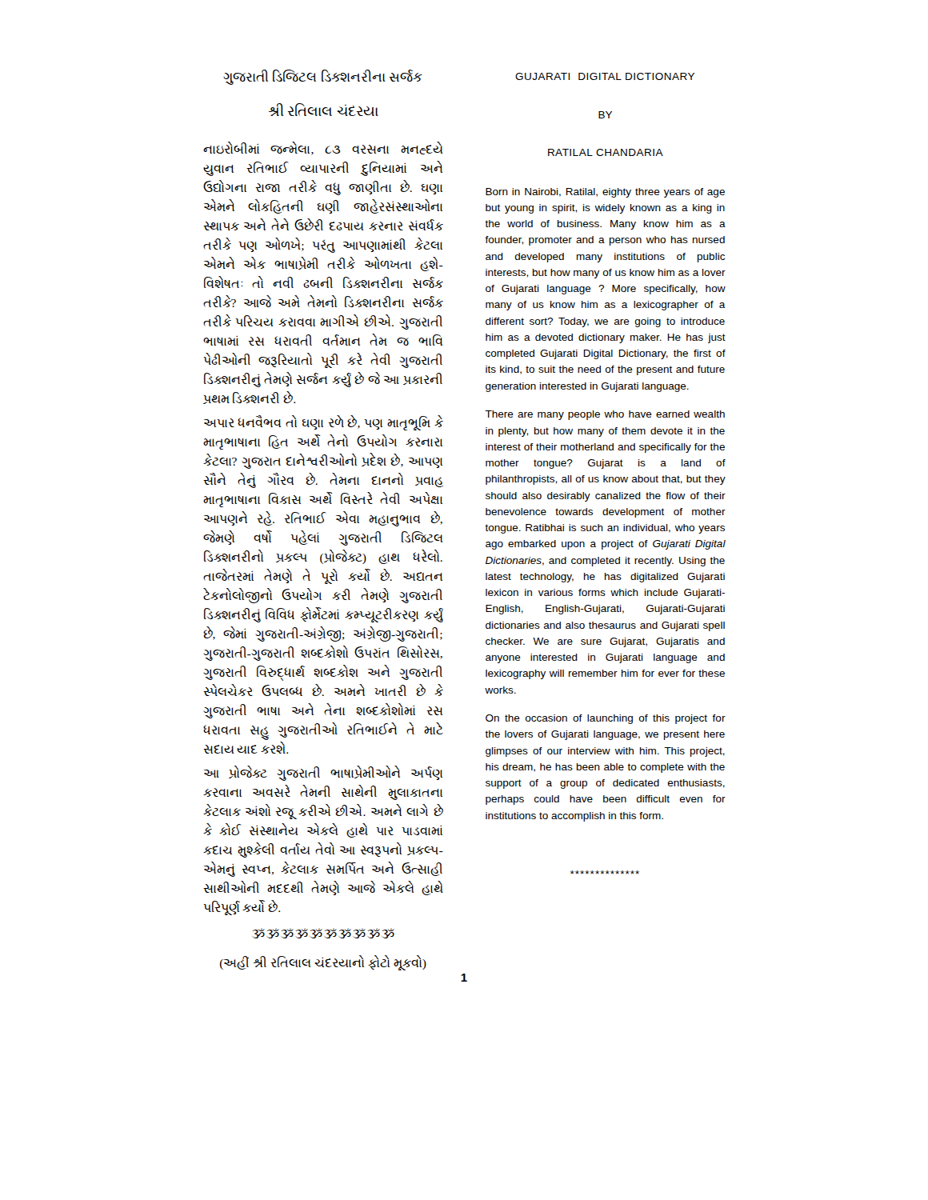ગુજરાતી ડિજિટલ ડિક્શનરીના સર્જક
શ્રી રતિલાલ ચંદરયા
નાઇરોબીમાં જન્મેલા, ૮૩ વરસના મનહ્દયે યુવાન રતિભાઈ વ્યાપારની દુનિયામાં અને ઉદ્યોગના રાજા તરીકે વધુ જાણીતા છે. ઘણા એમને લોકહિતની ઘણી જાહેરસંસ્થાઓના સ્થાપક અને તેને ઉછેરી દઢપાય કરનાર સંવર્ધક તરીકે પણ ઓળખે; પરંતુ આપણામાંથી કેટલા એમને એક ભાષાપ્રેમી તરીકે ઓળખતા હશે- વિશેષતઃ તો નવી ઢબની ડિક્શનરીના સર્જક તરીકે? આજે અમે તેમનો ડિક્શનરીના સર્જક તરીકે પરિચય કરાવવા માગીએ છીએ. ગુજરાતી ભાષામાં રસ ધરાવતી વર્તમાન તેમ જ ભાવિ પેઢીઓની જરૂરિયાતો પૂરી કરે તેવી ગુજરાતી ડિક્શનરીનું તેમણે સર્જન કર્યું છે જે આ પ્રકારની પ્રથમ ડિક્શનરી છે.
અપાર ધનવૈભવ તો ઘણા રળે છે, પણ માતૃભૂમિ કે માતૃભાષાના હિત અર્થે તેનો ઉપયોગ કરનારા કેટલા? ગુજરાત દાનેશ્વરીઓનો પ્રદેશ છે, આપણ સૌને તેનું ગૌરવ છે. તેમના દાનનો પ્રવાહ માતૃભાષાના વિકાસ અર્થે વિસ્તરે તેવી અપેક્ષા આપણને રહે. રતિભાઈ એવા મહાનુભાવ છે, જેમણે વર્ષો પહેલાં ગુજરાતી ડિજિટલ ડિક્શનરીનો પ્રકલ્પ (પ્રોજેક્ટ) હાથ ધરેલો. તાજેતરમાં તેમણે તે પૂરો કર્યો છે. અદ્યતન ટેકનોલોજીનો ઉપયોગ કરી તેમણે ગુજરાતી ડિક્શનરીનું વિવિધ ફોર્મેટમાં કમ્પ્યૂટરીકરણ કર્યું છે, જેમાં ગુજરાતી-અંગ્રેજી; અંગ્રેજી-ગુજરાતી; ગુજરાતી-ગુજરાતી શબ્દકોશો ઉપરાંત થિસોરસ, ગુજરાતી વિરુદ્ધાર્થ શબ્દકોશ અને ગુજરાતી સ્પેલચેકર ઉપલબ્ધ છે. અમને ખાતરી છે કે ગુજરાતી ભાષા અને તેના શબ્દકોશોમાં રસ ધરાવતા સહુ ગુજરાતીઓ રતિભાઈને તે માટે સદાય યાદ કરશે.
આ પ્રોજેક્ટ ગુજરાતી ભાષાપ્રેમીઓને અર્પણ કરવાના અવસરે તેમની સાથેની મુલાકાતના કેટલાક અંશો રજૂ કરીએ છીએ. અમને લાગે છે કે કોઈ સંસ્થાનેય એકલે હાથે પાર પાડવામાં કદાચ મુશ્કેલી વર્તાય તેવો આ સ્વરૂપનો પ્રકલ્પ- એમનું સ્વપ્ન, કેટલાક સમર્પિત અને ઉત્સાહી સાથીઓની મદદથી તેમણે આજે એકલે હાથે પરિપૂર્ણ કર્યો છે.
ૐૐૐૐૐૐૐૐૐૐ
(અહીં શ્રી રતિલાલ ચંદરયાનો ફોટો મૂકવો)
GUJARATI DIGITAL DICTIONARY
BY
RATILAL CHANDARIA
Born in Nairobi, Ratilal, eighty three years of age but young in spirit, is widely known as a king in the world of business. Many know him as a founder, promoter and a person who has nursed and developed many institutions of public interests, but how many of us know him as a lover of Gujarati language ? More specifically, how many of us know him as a lexicographer of a different sort? Today, we are going to introduce him as a devoted dictionary maker. He has just completed Gujarati Digital Dictionary, the first of its kind, to suit the need of the present and future generation interested in Gujarati language.
There are many people who have earned wealth in plenty, but how many of them devote it in the interest of their motherland and specifically for the mother tongue? Gujarat is a land of philanthropists, all of us know about that, but they should also desirably canalized the flow of their benevolence towards development of mother tongue. Ratibhai is such an individual, who years ago embarked upon a project of Gujarati Digital Dictionaries, and completed it recently. Using the latest technology, he has digitalized Gujarati lexicon in various forms which include Gujarati-English, English-Gujarati, Gujarati-Gujarati dictionaries and also thesaurus and Gujarati spell checker. We are sure Gujarat, Gujaratis and anyone interested in Gujarati language and lexicography will remember him for ever for these works.
On the occasion of launching of this project for the lovers of Gujarati language, we present here glimpses of our interview with him. This project, his dream, he has been able to complete with the support of a group of dedicated enthusiasts, perhaps could have been difficult even for institutions to accomplish in this form.
**************
1